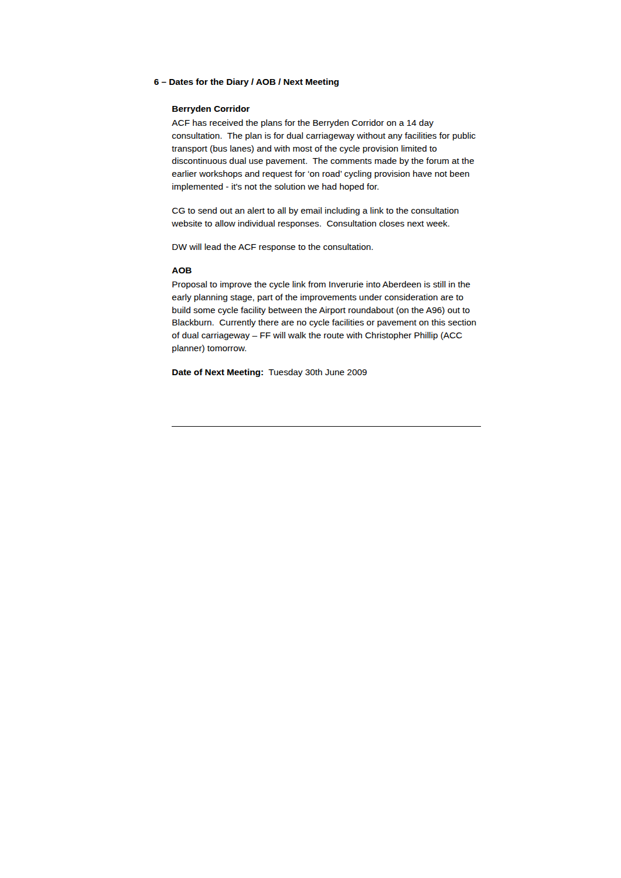6 – Dates for the Diary / AOB / Next Meeting
Berryden Corridor
ACF has received the plans for the Berryden Corridor on a 14 day consultation. The plan is for dual carriageway without any facilities for public transport (bus lanes) and with most of the cycle provision limited to discontinuous dual use pavement. The comments made by the forum at the earlier workshops and request for ‘on road’ cycling provision have not been implemented - it's not the solution we had hoped for.
CG to send out an alert to all by email including a link to the consultation website to allow individual responses. Consultation closes next week.
DW will lead the ACF response to the consultation.
AOB
Proposal to improve the cycle link from Inverurie into Aberdeen is still in the early planning stage, part of the improvements under consideration are to build some cycle facility between the Airport roundabout (on the A96) out to Blackburn. Currently there are no cycle facilities or pavement on this section of dual carriageway – FF will walk the route with Christopher Phillip (ACC planner) tomorrow.
Date of Next Meeting: Tuesday 30th June 2009